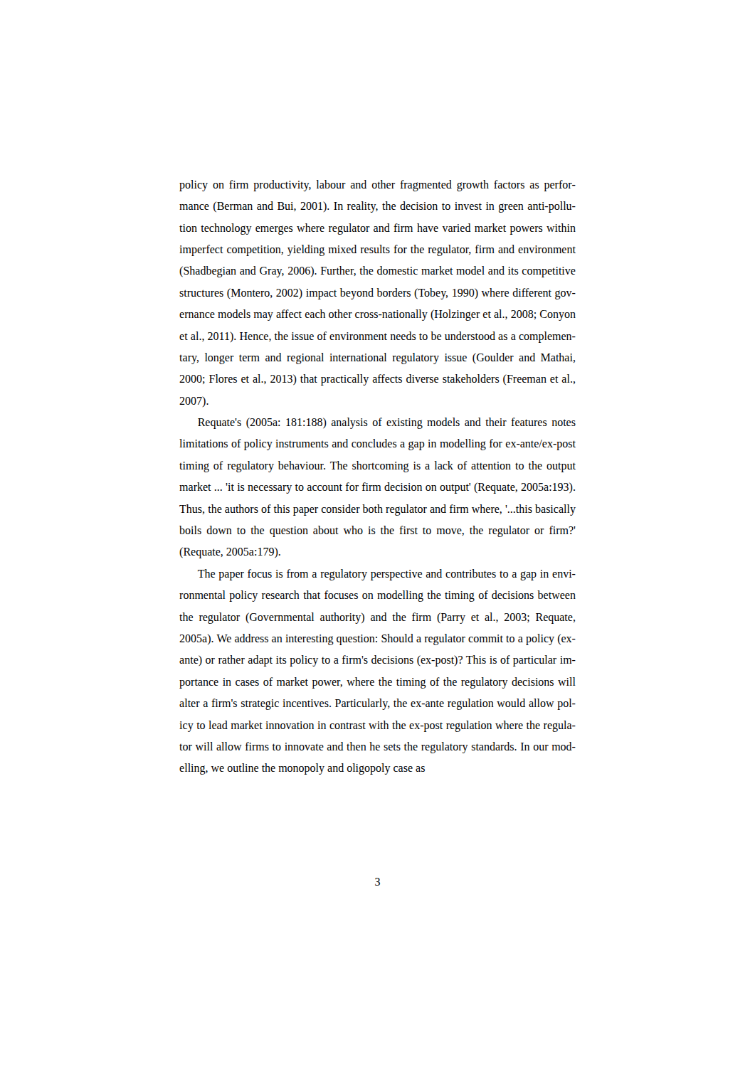policy on firm productivity, labour and other fragmented growth factors as performance (Berman and Bui, 2001). In reality, the decision to invest in green anti-pollution technology emerges where regulator and firm have varied market powers within imperfect competition, yielding mixed results for the regulator, firm and environment (Shadbegian and Gray, 2006). Further, the domestic market model and its competitive structures (Montero, 2002) impact beyond borders (Tobey, 1990) where different governance models may affect each other cross-nationally (Holzinger et al., 2008; Conyon et al., 2011). Hence, the issue of environment needs to be understood as a complementary, longer term and regional international regulatory issue (Goulder and Mathai, 2000; Flores et al., 2013) that practically affects diverse stakeholders (Freeman et al., 2007).
Requate's (2005a: 181:188) analysis of existing models and their features notes limitations of policy instruments and concludes a gap in modelling for ex-ante/ex-post timing of regulatory behaviour. The shortcoming is a lack of attention to the output market ... 'it is necessary to account for firm decision on output' (Requate, 2005a:193). Thus, the authors of this paper consider both regulator and firm where, '...this basically boils down to the question about who is the first to move, the regulator or firm?' (Requate, 2005a:179).
The paper focus is from a regulatory perspective and contributes to a gap in environmental policy research that focuses on modelling the timing of decisions between the regulator (Governmental authority) and the firm (Parry et al., 2003; Requate, 2005a). We address an interesting question: Should a regulator commit to a policy (ex-ante) or rather adapt its policy to a firm's decisions (ex-post)? This is of particular importance in cases of market power, where the timing of the regulatory decisions will alter a firm's strategic incentives. Particularly, the ex-ante regulation would allow policy to lead market innovation in contrast with the ex-post regulation where the regulator will allow firms to innovate and then he sets the regulatory standards. In our modelling, we outline the monopoly and oligopoly case as
3